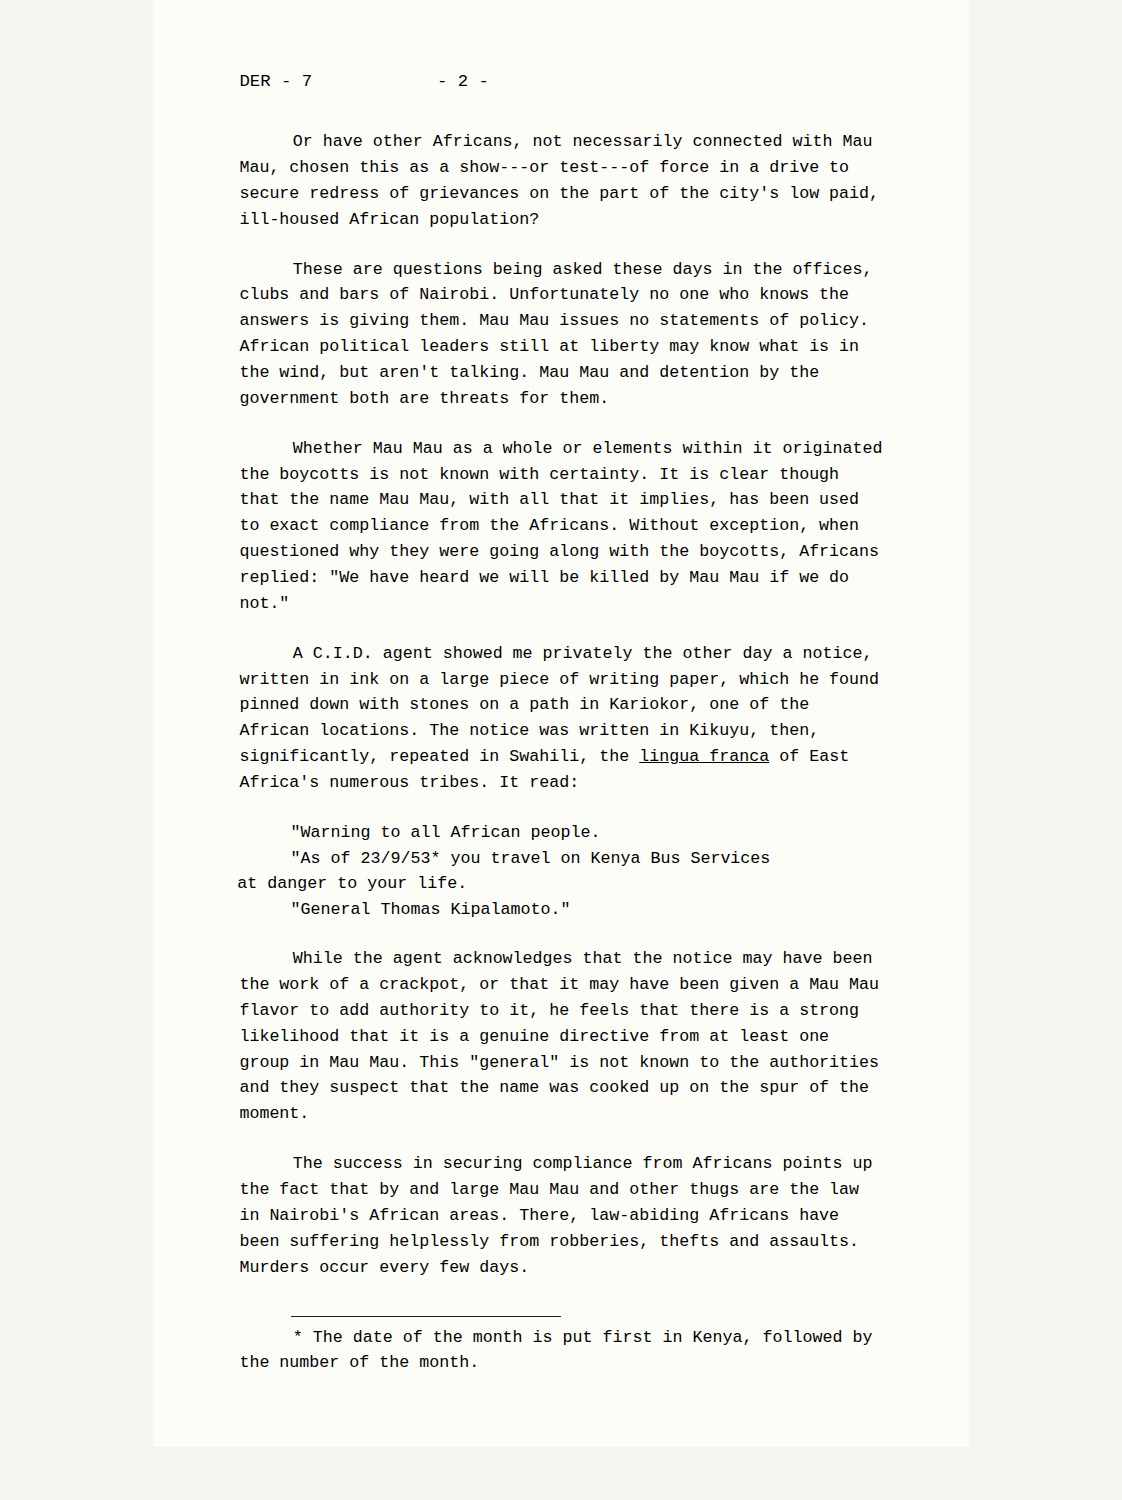DER - 7 - 2 -
Or have other Africans, not necessarily connected with Mau Mau, chosen this as a show---or test---of force in a drive to secure redress of grievances on the part of the city's low paid, ill-housed African population?
These are questions being asked these days in the offices, clubs and bars of Nairobi. Unfortunately no one who knows the answers is giving them. Mau Mau issues no statements of policy. African political leaders still at liberty may know what is in the wind, but aren't talking. Mau Mau and detention by the government both are threats for them.
Whether Mau Mau as a whole or elements within it originated the boycotts is not known with certainty. It is clear though that the name Mau Mau, with all that it implies, has been used to exact compliance from the Africans. Without exception, when questioned why they were going along with the boycotts, Africans replied: "We have heard we will be killed by Mau Mau if we do not."
A C.I.D. agent showed me privately the other day a notice, written in ink on a large piece of writing paper, which he found pinned down with stones on a path in Kariokor, one of the African locations. The notice was written in Kikuyu, then, significantly, repeated in Swahili, the lingua franca of East Africa's numerous tribes. It read:
"Warning to all African people.
"As of 23/9/53* you travel on Kenya Bus Services
at danger to your life.
"General Thomas Kipalamoto."
While the agent acknowledges that the notice may have been the work of a crackpot, or that it may have been given a Mau Mau flavor to add authority to it, he feels that there is a strong likelihood that it is a genuine directive from at least one group in Mau Mau. This "general" is not known to the authorities and they suspect that the name was cooked up on the spur of the moment.
The success in securing compliance from Africans points up the fact that by and large Mau Mau and other thugs are the law in Nairobi's African areas. There, law-abiding Africans have been suffering helplessly from robberies, thefts and assaults. Murders occur every few days.
* The date of the month is put first in Kenya, followed by the number of the month.